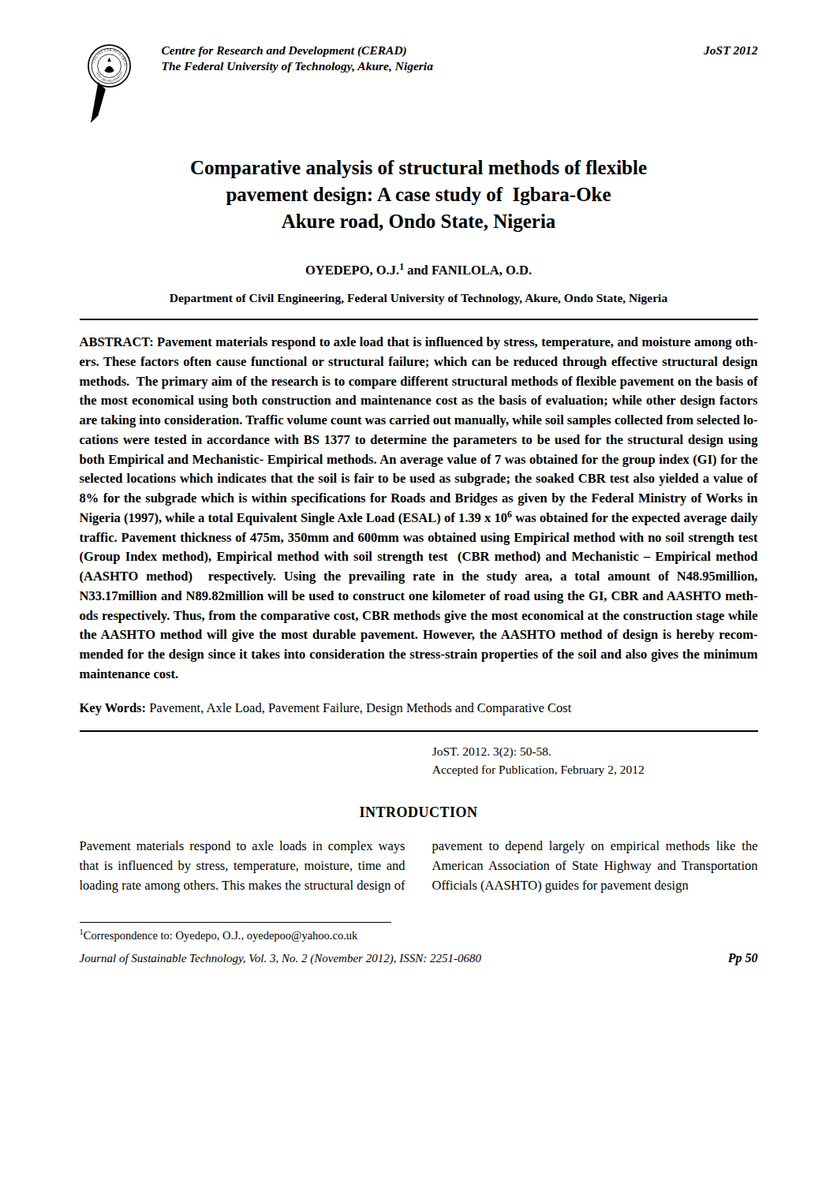CENTRE FOR RESEARCH AND DEVELOPMENT
Centre for Research and Development (CERAD) JoST 2012
The Federal University of Technology, Akure, Nigeria
Comparative analysis of structural methods of flexible
pavement design: A case study of Igbara-Oke
Akure road, Ondo State, Nigeria
OYEDEPO, O.J.1 and FANILOLA, O.D.
Department of Civil Engineering, Federal University of Technology, Akure, Ondo State, Nigeria
ABSTRACT: Pavement materials respond to axle load that is influenced by stress, temperature, and moisture among others. These factors often cause functional or structural failure; which can be reduced through effective structural design methods. The primary aim of the research is to compare different structural methods of flexible pavement on the basis of the most economical using both construction and maintenance cost as the basis of evaluation; while other design factors are taking into consideration. Traffic volume count was carried out manually, while soil samples collected from selected locations were tested in accordance with BS 1377 to determine the parameters to be used for the structural design using both Empirical and Mechanistic- Empirical methods. An average value of 7 was obtained for the group index (GI) for the selected locations which indicates that the soil is fair to be used as subgrade; the soaked CBR test also yielded a value of 8% for the subgrade which is within specifications for Roads and Bridges as given by the Federal Ministry of Works in Nigeria (1997), while a total Equivalent Single Axle Load (ESAL) of 1.39 x 106 was obtained for the expected average daily traffic. Pavement thickness of 475m, 350mm and 600mm was obtained using Empirical method with no soil strength test (Group Index method), Empirical method with soil strength test (CBR method) and Mechanistic – Empirical method (AASHTO method) respectively. Using the prevailing rate in the study area, a total amount of N48.95million, N33.17million and N89.82million will be used to construct one kilometer of road using the GI, CBR and AASHTO methods respectively. Thus, from the comparative cost, CBR methods give the most economical at the construction stage while the AASHTO method will give the most durable pavement. However, the AASHTO method of design is hereby recommended for the design since it takes into consideration the stress-strain properties of the soil and also gives the minimum maintenance cost.
Key Words: Pavement, Axle Load, Pavement Failure, Design Methods and Comparative Cost
JoST. 2012. 3(2): 50-58.
Accepted for Publication, February 2, 2012
INTRODUCTION
Pavement materials respond to axle loads in complex ways that is influenced by stress, temperature, moisture, time and loading rate among others. This makes the structural design of pavement to depend largely on empirical methods like the American Association of State Highway and Transportation Officials (AASHTO) guides for pavement design
1Correspondence to: Oyedepo, O.J., oyedepoo@yahoo.co.uk
Journal of Sustainable Technology, Vol. 3, No. 2 (November 2012), ISSN: 2251-0680 Pp 50